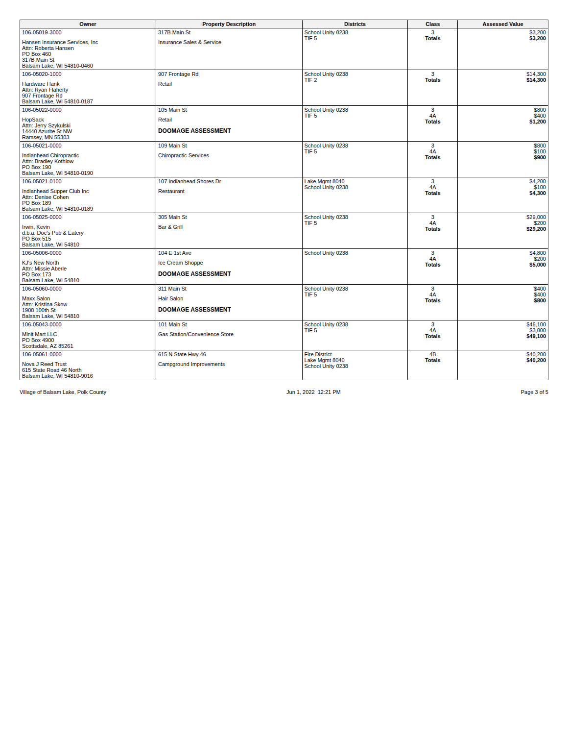| Owner | Property Description | Districts | Class | Assessed Value |
| --- | --- | --- | --- | --- |
| 106-05019-3000 Hansen Insurance Services, Inc Attn: Roberta Hansen PO Box 460 317B Main St Balsam Lake, WI 54810-0460 | 317B Main St Insurance Sales & Service | School Unity 0238 TIF 5 | 3 Totals | $3,200 $3,200 |
| 106-05020-1000 Hardware Hank Attn: Ryan Flaherty 907 Frontage Rd Balsam Lake, WI 54810-0187 | 907 Frontage Rd Retail | School Unity 0238 TIF 2 | 3 Totals | $14,300 $14,300 |
| 106-05022-0000 HopSack Attn: Jerry Szykulski 14440 Azurite St NW Ramsey, MN 55303 | 105 Main St Retail DOOMAGE ASSESSMENT | School Unity 0238 TIF 5 | 3 4A Totals | $800 $400 $1,200 |
| 106-05021-0000 Indianhead Chiropractic Attn: Bradley Kothlow PO Box 190 Balsam Lake, WI 54810-0190 | 109 Main St Chiropractic Services | School Unity 0238 TIF 5 | 3 4A Totals | $800 $100 $900 |
| 106-05021-0100 Indianhead Supper Club Inc Attn: Denise Cohen PO Box 189 Balsam Lake, WI 54810-0189 | 107 Indianhead Shores Dr Restaurant | Lake Mgmt 8040 School Unity 0238 | 3 4A Totals | $4,200 $100 $4,300 |
| 106-05025-0000 Irwin, Kevin d.b.a. Doc's Pub & Eatery PO Box 515 Balsam Lake, WI 54810 | 305 Main St Bar & Grill | School Unity 0238 TIF 5 | 3 4A Totals | $29,000 $200 $29,200 |
| 106-05006-0000 KJ's New North Attn: Missie Aberle PO Box 173 Balsam Lake, WI 54810 | 104 E 1st Ave Ice Cream Shoppe DOOMAGE ASSESSMENT | School Unity 0238 | 3 4A Totals | $4,800 $200 $5,000 |
| 106-05060-0000 Maxx Salon Attn: Kristina Skow 1908 100th St Balsam Lake, WI 54810 | 311 Main St Hair Salon DOOMAGE ASSESSMENT | School Unity 0238 TIF 5 | 3 4A Totals | $400 $400 $800 |
| 106-05043-0000 Minit Mart LLC PO Box 4900 Scottsdale, AZ 85261 | 101 Main St Gas Station/Convenience Store | School Unity 0238 TIF 5 | 3 4A Totals | $46,100 $3,000 $49,100 |
| 106-05061-0000 Nova J Reed Trust 615 State Road 46 North Balsam Lake, WI 54810-9016 | 615 N State Hwy 46 Campground Improvements | Fire District Lake Mgmt 8040 School Unity 0238 | 4B Totals | $40,200 $40,200 |
Village of Balsam Lake, Polk County
Jun 1, 2022 12:21 PM
Page 3 of 5